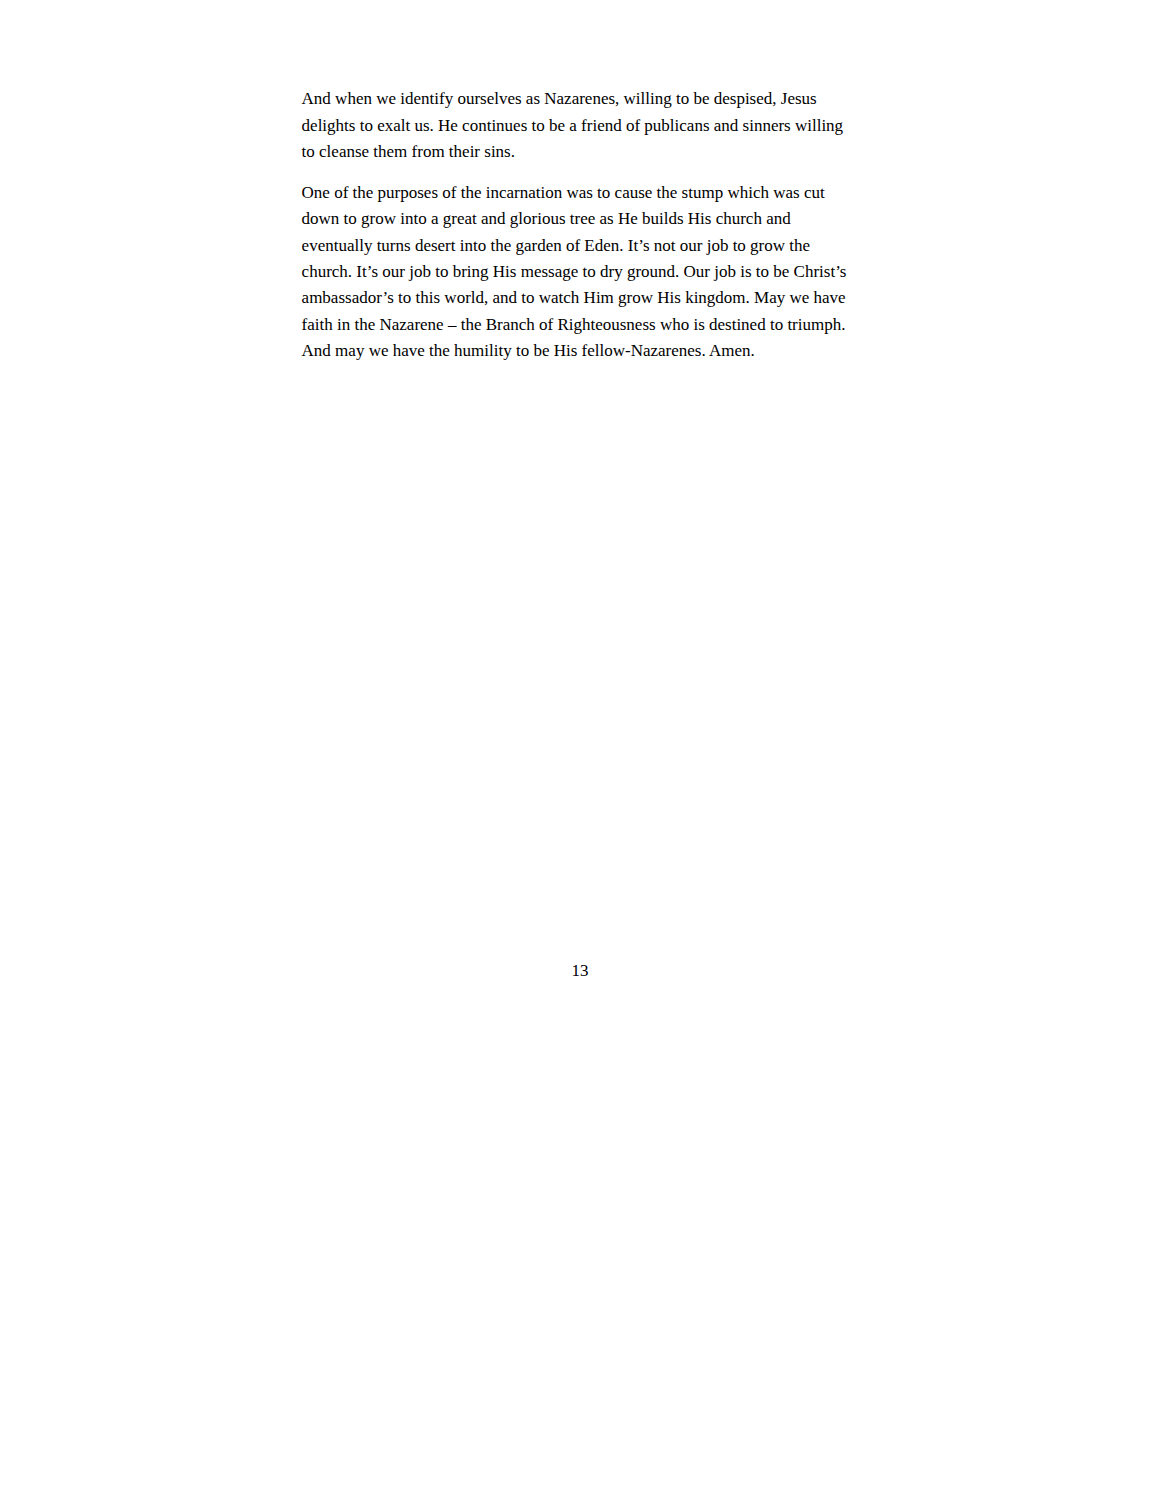And when we identify ourselves as Nazarenes, willing to be despised, Jesus delights to exalt us. He continues to be a friend of publicans and sinners willing to cleanse them from their sins.
One of the purposes of the incarnation was to cause the stump which was cut down to grow into a great and glorious tree as He builds His church and eventually turns desert into the garden of Eden. It’s not our job to grow the church. It’s our job to bring His message to dry ground. Our job is to be Christ’s ambassador’s to this world, and to watch Him grow His kingdom. May we have faith in the Nazarene – the Branch of Righteousness who is destined to triumph. And may we have the humility to be His fellow-Nazarenes. Amen.
13